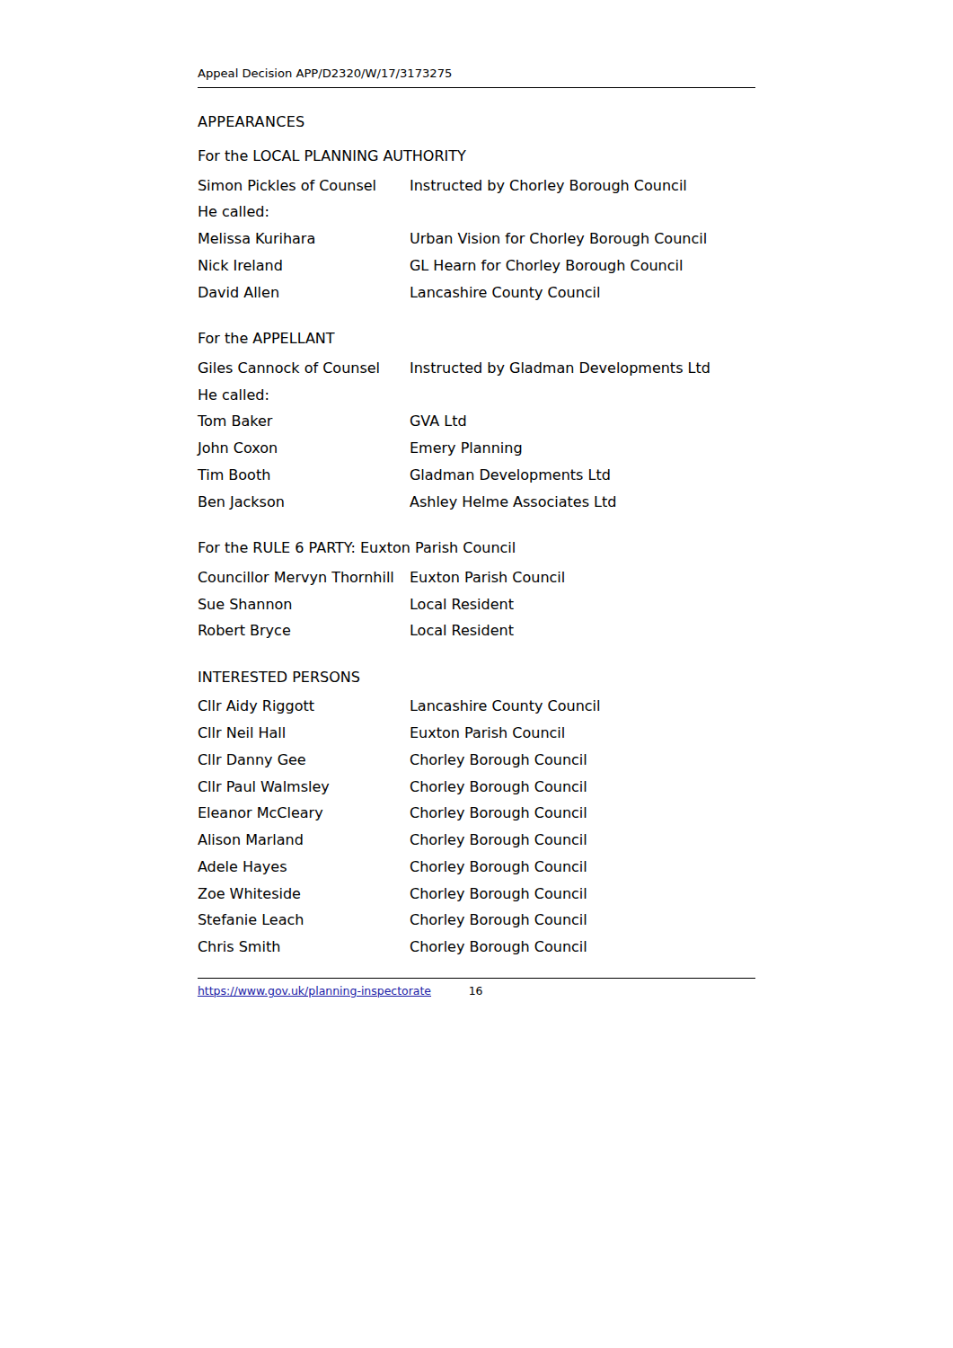Appeal Decision APP/D2320/W/17/3173275
APPEARANCES
For the LOCAL PLANNING AUTHORITY
| Simon Pickles of Counsel | Instructed by Chorley Borough Council |
He called:
| Melissa Kurihara | Urban Vision for Chorley Borough Council |
| Nick Ireland | GL Hearn for Chorley Borough Council |
| David Allen | Lancashire County Council |
For the APPELLANT
| Giles Cannock of Counsel | Instructed by Gladman Developments Ltd |
He called:
| Tom Baker | GVA Ltd |
| John Coxon | Emery Planning |
| Tim Booth | Gladman Developments Ltd |
| Ben Jackson | Ashley Helme Associates Ltd |
For the RULE 6 PARTY: Euxton Parish Council
| Councillor Mervyn Thornhill | Euxton Parish Council |
| Sue Shannon | Local Resident |
| Robert Bryce | Local Resident |
INTERESTED PERSONS
| Cllr Aidy Riggott | Lancashire County Council |
| Cllr Neil Hall | Euxton Parish Council |
| Cllr Danny Gee | Chorley Borough Council |
| Cllr Paul Walmsley | Chorley Borough Council |
| Eleanor McCleary | Chorley Borough Council |
| Alison Marland | Chorley Borough Council |
| Adele Hayes | Chorley Borough Council |
| Zoe Whiteside | Chorley Borough Council |
| Stefanie Leach | Chorley Borough Council |
| Chris Smith | Chorley Borough Council |
https://www.gov.uk/planning-inspectorate 16